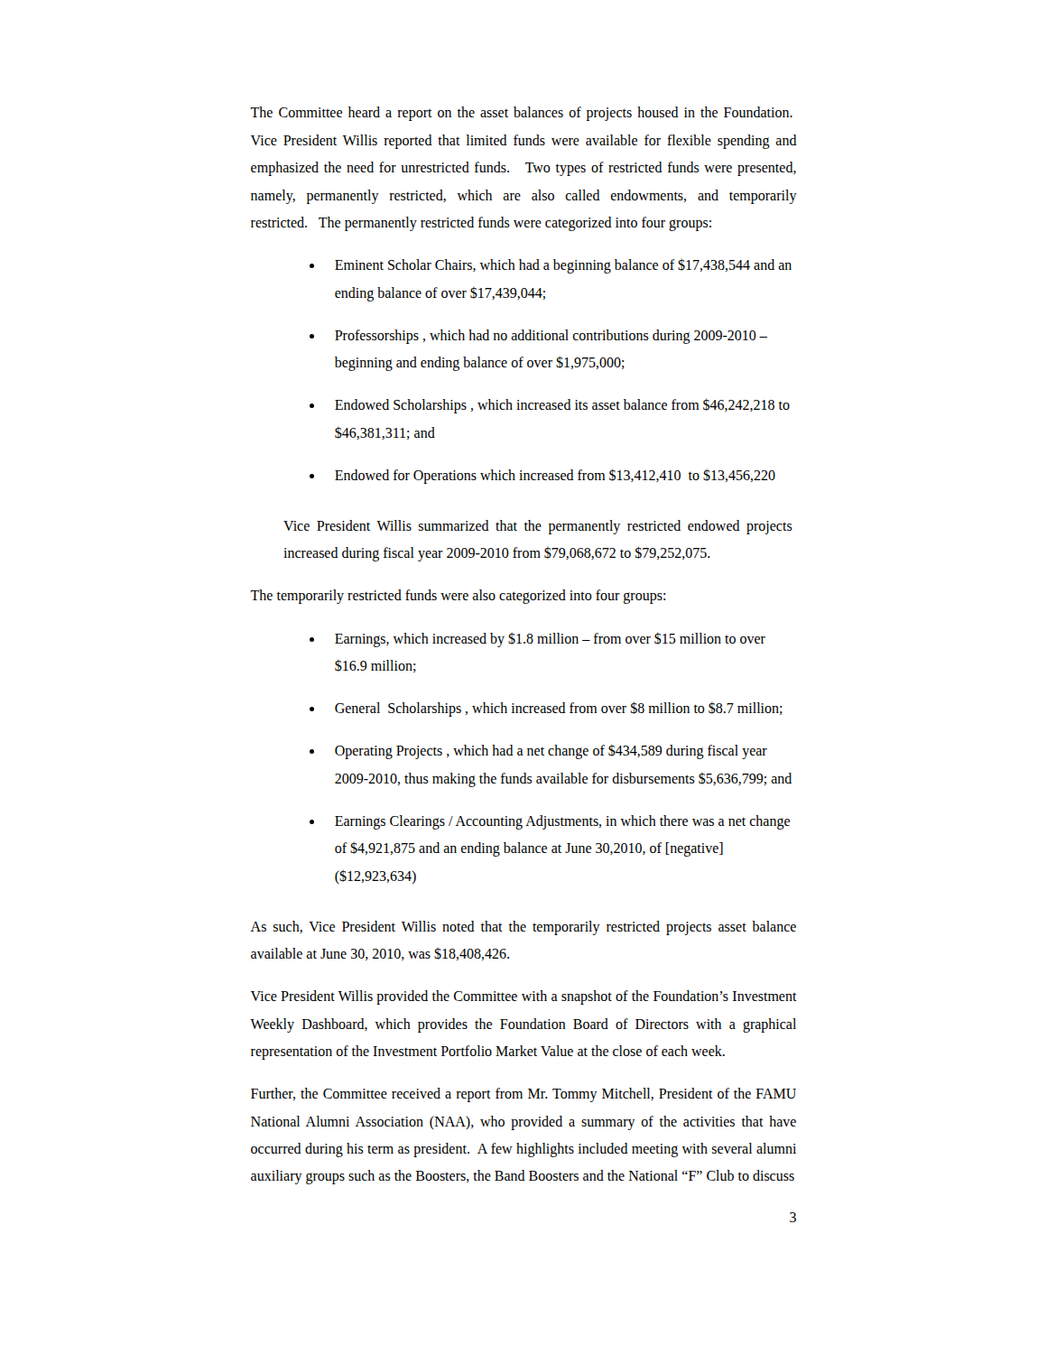The Committee heard a report on the asset balances of projects housed in the Foundation. Vice President Willis reported that limited funds were available for flexible spending and emphasized the need for unrestricted funds. Two types of restricted funds were presented, namely, permanently restricted, which are also called endowments, and temporarily restricted. The permanently restricted funds were categorized into four groups:
Eminent Scholar Chairs, which had a beginning balance of $17,438,544 and an ending balance of over $17,439,044;
Professorships , which had no additional contributions during 2009-2010 – beginning and ending balance of over $1,975,000;
Endowed Scholarships , which increased its asset balance from $46,242,218 to $46,381,311; and
Endowed for Operations which increased from $13,412,410 to $13,456,220
Vice President Willis summarized that the permanently restricted endowed projects increased during fiscal year 2009-2010 from $79,068,672 to $79,252,075.
The temporarily restricted funds were also categorized into four groups:
Earnings, which increased by $1.8 million – from over $15 million to over $16.9 million;
General Scholarships , which increased from over $8 million to $8.7 million;
Operating Projects , which had a net change of $434,589 during fiscal year 2009-2010, thus making the funds available for disbursements $5,636,799; and
Earnings Clearings / Accounting Adjustments, in which there was a net change of $4,921,875 and an ending balance at June 30,2010, of [negative] ($12,923,634)
As such, Vice President Willis noted that the temporarily restricted projects asset balance available at June 30, 2010, was $18,408,426.
Vice President Willis provided the Committee with a snapshot of the Foundation’s Investment Weekly Dashboard, which provides the Foundation Board of Directors with a graphical representation of the Investment Portfolio Market Value at the close of each week.
Further, the Committee received a report from Mr. Tommy Mitchell, President of the FAMU National Alumni Association (NAA), who provided a summary of the activities that have occurred during his term as president. A few highlights included meeting with several alumni auxiliary groups such as the Boosters, the Band Boosters and the National “F” Club to discuss
3